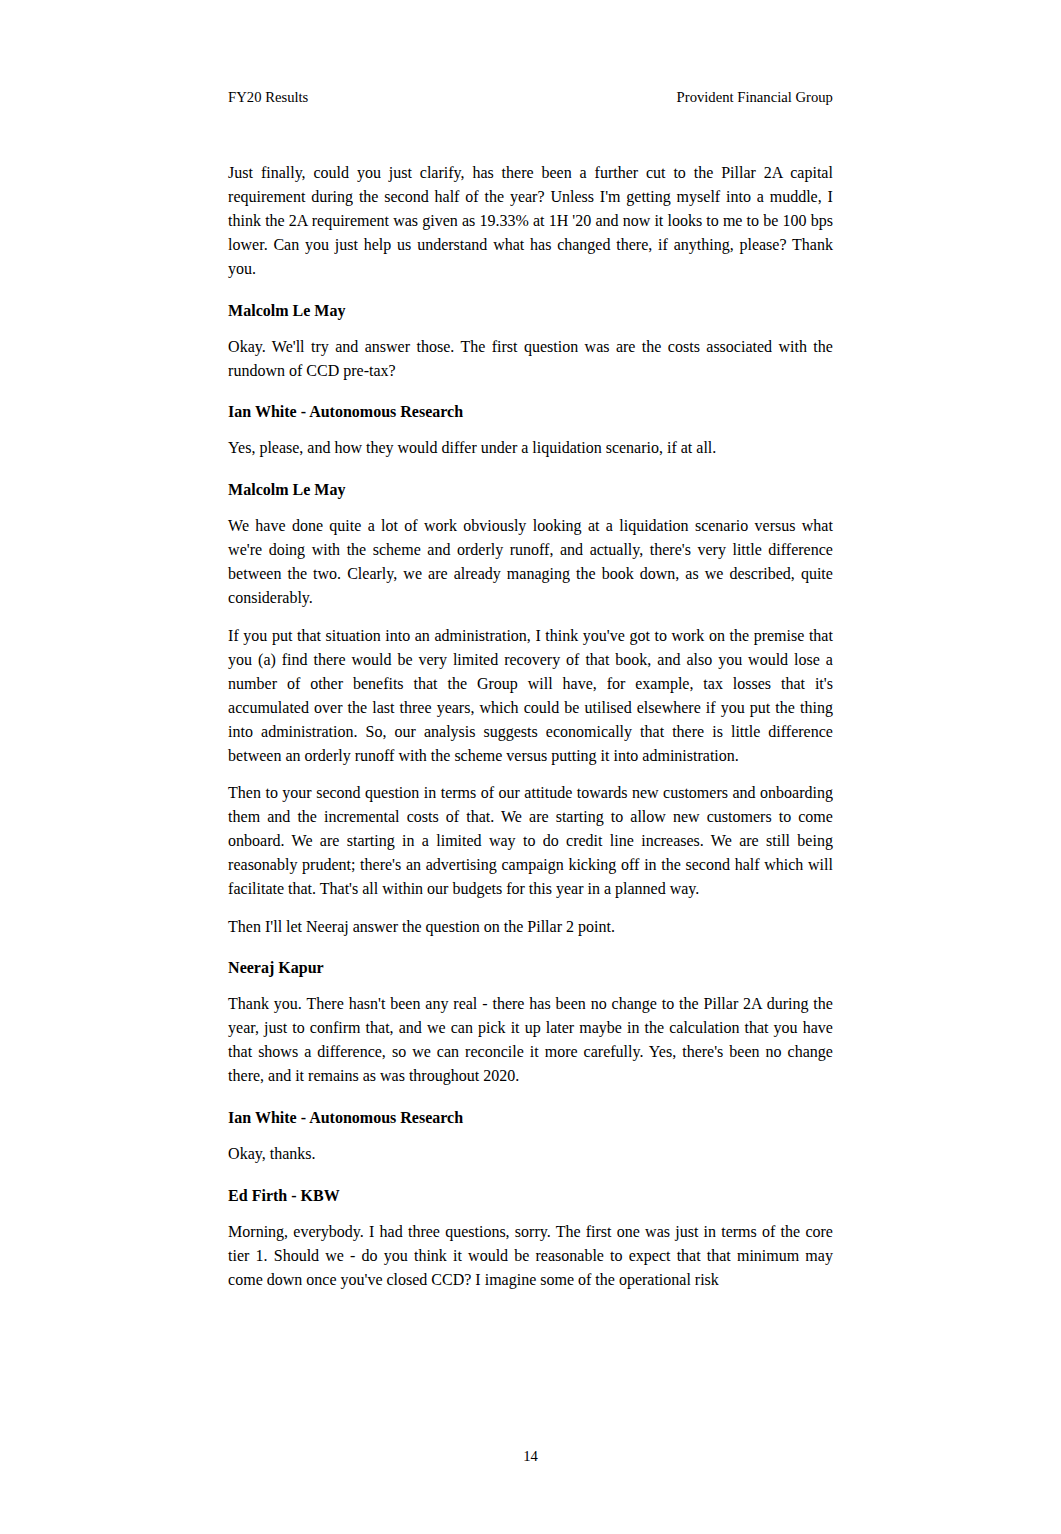FY20 Results
Provident Financial Group
Just finally, could you just clarify, has there been a further cut to the Pillar 2A capital requirement during the second half of the year? Unless I'm getting myself into a muddle, I think the 2A requirement was given as 19.33% at 1H '20 and now it looks to me to be 100 bps lower. Can you just help us understand what has changed there, if anything, please? Thank you.
Malcolm Le May
Okay. We'll try and answer those. The first question was are the costs associated with the rundown of CCD pre-tax?
Ian White - Autonomous Research
Yes, please, and how they would differ under a liquidation scenario, if at all.
Malcolm Le May
We have done quite a lot of work obviously looking at a liquidation scenario versus what we're doing with the scheme and orderly runoff, and actually, there's very little difference between the two. Clearly, we are already managing the book down, as we described, quite considerably.
If you put that situation into an administration, I think you've got to work on the premise that you (a) find there would be very limited recovery of that book, and also you would lose a number of other benefits that the Group will have, for example, tax losses that it's accumulated over the last three years, which could be utilised elsewhere if you put the thing into administration. So, our analysis suggests economically that there is little difference between an orderly runoff with the scheme versus putting it into administration.
Then to your second question in terms of our attitude towards new customers and onboarding them and the incremental costs of that. We are starting to allow new customers to come onboard. We are starting in a limited way to do credit line increases. We are still being reasonably prudent; there's an advertising campaign kicking off in the second half which will facilitate that. That's all within our budgets for this year in a planned way.
Then I'll let Neeraj answer the question on the Pillar 2 point.
Neeraj Kapur
Thank you. There hasn't been any real - there has been no change to the Pillar 2A during the year, just to confirm that, and we can pick it up later maybe in the calculation that you have that shows a difference, so we can reconcile it more carefully. Yes, there's been no change there, and it remains as was throughout 2020.
Ian White - Autonomous Research
Okay, thanks.
Ed Firth - KBW
Morning, everybody. I had three questions, sorry. The first one was just in terms of the core tier 1. Should we - do you think it would be reasonable to expect that that minimum may come down once you've closed CCD? I imagine some of the operational risk
14